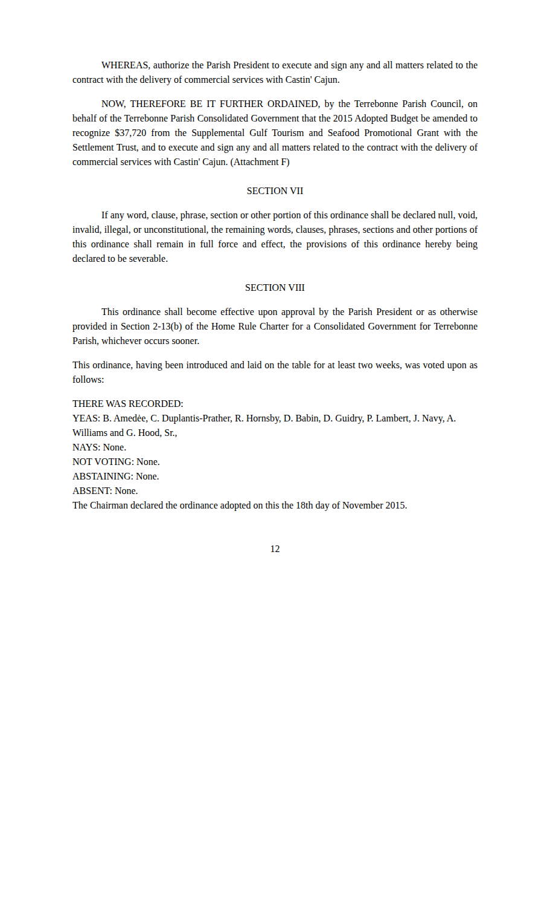WHEREAS, authorize the Parish President to execute and sign any and all matters related to the contract with the delivery of commercial services with Castin' Cajun.
NOW, THEREFORE BE IT FURTHER ORDAINED, by the Terrebonne Parish Council, on behalf of the Terrebonne Parish Consolidated Government that the 2015 Adopted Budget be amended to recognize $37,720 from the Supplemental Gulf Tourism and Seafood Promotional Grant with the Settlement Trust, and to execute and sign any and all matters related to the contract with the delivery of commercial services with Castin' Cajun. (Attachment F)
SECTION VII
If any word, clause, phrase, section or other portion of this ordinance shall be declared null, void, invalid, illegal, or unconstitutional, the remaining words, clauses, phrases, sections and other portions of this ordinance shall remain in full force and effect, the provisions of this ordinance hereby being declared to be severable.
SECTION VIII
This ordinance shall become effective upon approval by the Parish President or as otherwise provided in Section 2-13(b) of the Home Rule Charter for a Consolidated Government for Terrebonne Parish, whichever occurs sooner.
This ordinance, having been introduced and laid on the table for at least two weeks, was voted upon as follows:
THERE WAS RECORDED:
YEAS: B. Amedėe, C. Duplantis-Prather, R. Hornsby, D. Babin, D. Guidry, P. Lambert, J. Navy, A. Williams and G. Hood, Sr.,
NAYS: None.
NOT VOTING: None.
ABSTAINING: None.
ABSENT: None.
The Chairman declared the ordinance adopted on this the 18th day of November 2015.
12